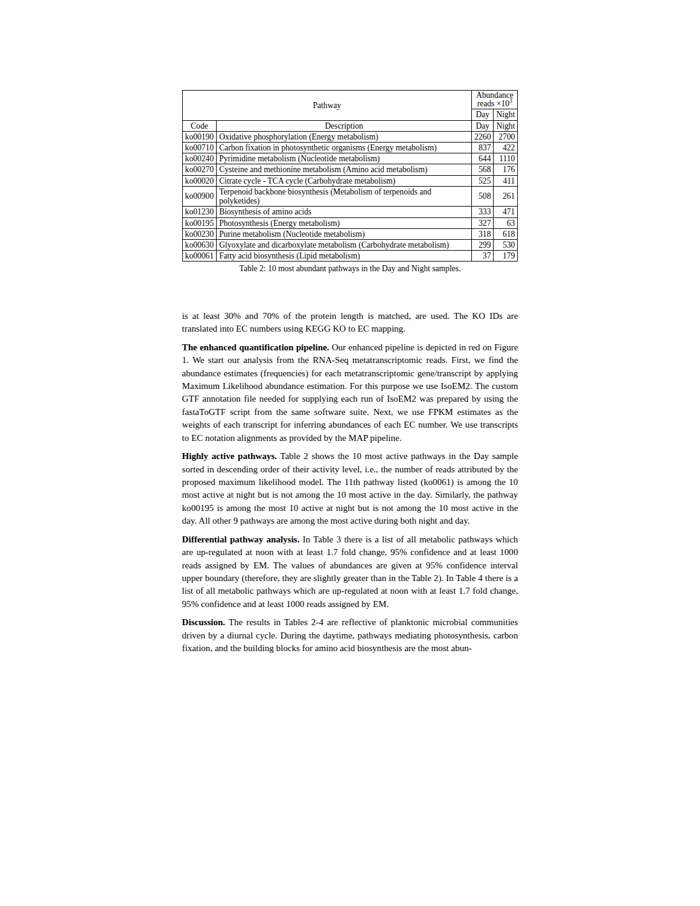| Pathway | Abundance reads ×10 3 |
| --- | --- |
| Day | Night |
| Code | Description | Day | Night |
| ko00190 | Oxidative phosphorylation (Energy metabolism) | 2260 | 2700 |
| ko00710 | Carbon fixation in photosynthetic organisms (Energy metabolism) | 837 | 422 |
| ko00240 | Pyrimidine metabolism (Nucleotide metabolism) | 644 | 1110 |
| ko00270 | Cysteine and methionine metabolism (Amino acid metabolism) | 568 | 176 |
| ko00020 | Citrate cycle - TCA cycle (Carbohydrate metabolism) | 525 | 411 |
| ko00900 | Terpenoid backbone biosynthesis (Metabolism of terpenoids and polyketides) | 508 | 261 |
| ko01230 | Biosynthesis of amino acids | 333 | 471 |
| ko00195 | Photosynthesis (Energy metabolism) | 327 | 63 |
| ko00230 | Purine metabolism (Nucleotide metabolism) | 318 | 618 |
| ko00630 | Glyoxylate and dicarboxylate metabolism (Carbohydrate metabolism) | 299 | 530 |
| ko00061 | Fatty acid biosynthesis (Lipid metabolism) | 37 | 179 |
Table 2: 10 most abundant pathways in the Day and Night samples.
is at least 30% and 70% of the protein length is matched, are used. The KO IDs are translated into EC numbers using KEGG KO to EC mapping.
The enhanced quantification pipeline. Our enhanced pipeline is depicted in red on Figure 1. We start our analysis from the RNA-Seq metatranscriptomic reads. First, we find the abundance estimates (frequencies) for each metatranscriptomic gene/transcript by applying Maximum Likelihood abundance estimation. For this purpose we use IsoEM2. The custom GTF annotation file needed for supplying each run of IsoEM2 was prepared by using the fastaToGTF script from the same software suite. Next, we use FPKM estimates as the weights of each transcript for inferring abundances of each EC number. We use transcripts to EC notation alignments as provided by the MAP pipeline.
Highly active pathways. Table 2 shows the 10 most active pathways in the Day sample sorted in descending order of their activity level, i.e., the number of reads attributed by the proposed maximum likelihood model. The 11th pathway listed (ko0061) is among the 10 most active at night but is not among the 10 most active in the day. Similarly, the pathway ko00195 is among the most 10 active at night but is not among the 10 most active in the day. All other 9 pathways are among the most active during both night and day.
Differential pathway analysis. In Table 3 there is a list of all metabolic pathways which are up-regulated at noon with at least 1.7 fold change, 95% confidence and at least 1000 reads assigned by EM. The values of abundances are given at 95% confidence interval upper boundary (therefore, they are slightly greater than in the Table 2). In Table 4 there is a list of all metabolic pathways which are up-regulated at noon with at least 1.7 fold change, 95% confidence and at least 1000 reads assigned by EM.
Discussion. The results in Tables 2-4 are reflective of planktonic microbial communities driven by a diurnal cycle. During the daytime, pathways mediating photosynthesis, carbon fixation, and the building blocks for amino acid biosynthesis are the most abun-